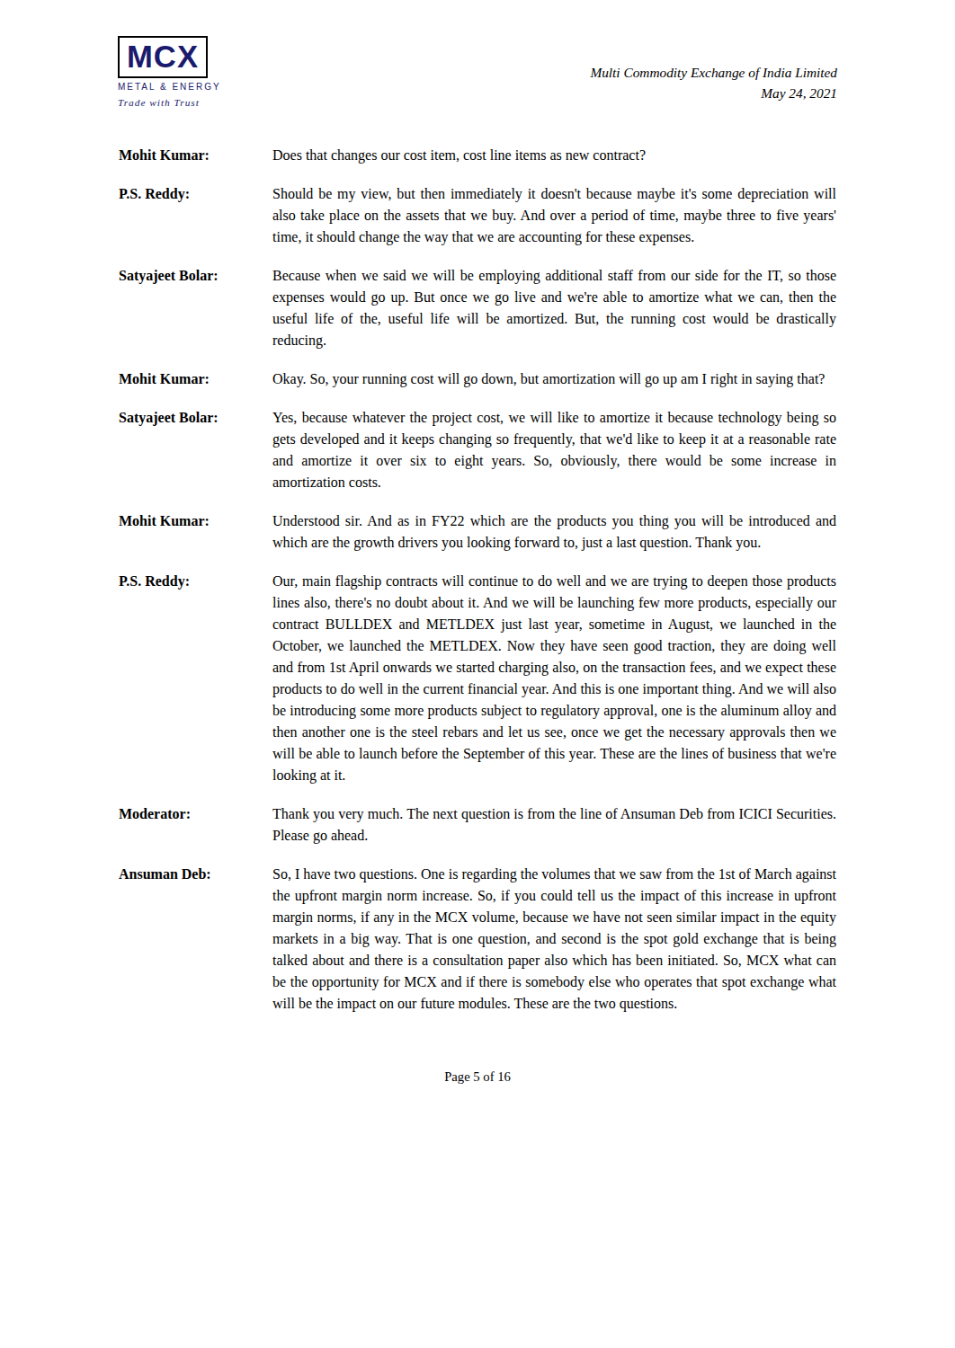MCX
METAL & ENERGY
Trade with Trust
Multi Commodity Exchange of India Limited
May 24, 2021
| Mohit Kumar: | Does that changes our cost item, cost line items as new contract? |
| P.S. Reddy: | Should be my view, but then immediately it doesn't because maybe it's some depreciation will also take place on the assets that we buy. And over a period of time, maybe three to five years' time, it should change the way that we are accounting for these expenses. |
| Satyajeet Bolar: | Because when we said we will be employing additional staff from our side for the IT, so those expenses would go up. But once we go live and we're able to amortize what we can, then the useful life of the, useful life will be amortized. But, the running cost would be drastically reducing. |
| Mohit Kumar: | Okay. So, your running cost will go down, but amortization will go up am I right in saying that? |
| Satyajeet Bolar: | Yes, because whatever the project cost, we will like to amortize it because technology being so gets developed and it keeps changing so frequently, that we'd like to keep it at a reasonable rate and amortize it over six to eight years. So, obviously, there would be some increase in amortization costs. |
| Mohit Kumar: | Understood sir. And as in FY22 which are the products you thing you will be introduced and which are the growth drivers you looking forward to, just a last question. Thank you. |
| P.S. Reddy: | Our, main flagship contracts will continue to do well and we are trying to deepen those products lines also, there's no doubt about it. And we will be launching few more products, especially our contract BULLDEX and METLDEX just last year, sometime in August, we launched in the October, we launched the METLDEX. Now they have seen good traction, they are doing well and from 1st April onwards we started charging also, on the transaction fees, and we expect these products to do well in the current financial year. And this is one important thing. And we will also be introducing some more products subject to regulatory approval, one is the aluminum alloy and then another one is the steel rebars and let us see, once we get the necessary approvals then we will be able to launch before the September of this year. These are the lines of business that we're looking at it. |
| Moderator: | Thank you very much. The next question is from the line of Ansuman Deb from ICICI Securities. Please go ahead. |
| Ansuman Deb: | So, I have two questions. One is regarding the volumes that we saw from the 1st of March against the upfront margin norm increase. So, if you could tell us the impact of this increase in upfront margin norms, if any in the MCX volume, because we have not seen similar impact in the equity markets in a big way. That is one question, and second is the spot gold exchange that is being talked about and there is a consultation paper also which has been initiated. So, MCX what can be the opportunity for MCX and if there is somebody else who operates that spot exchange what will be the impact on our future modules. These are the two questions. |
Page 5 of 16